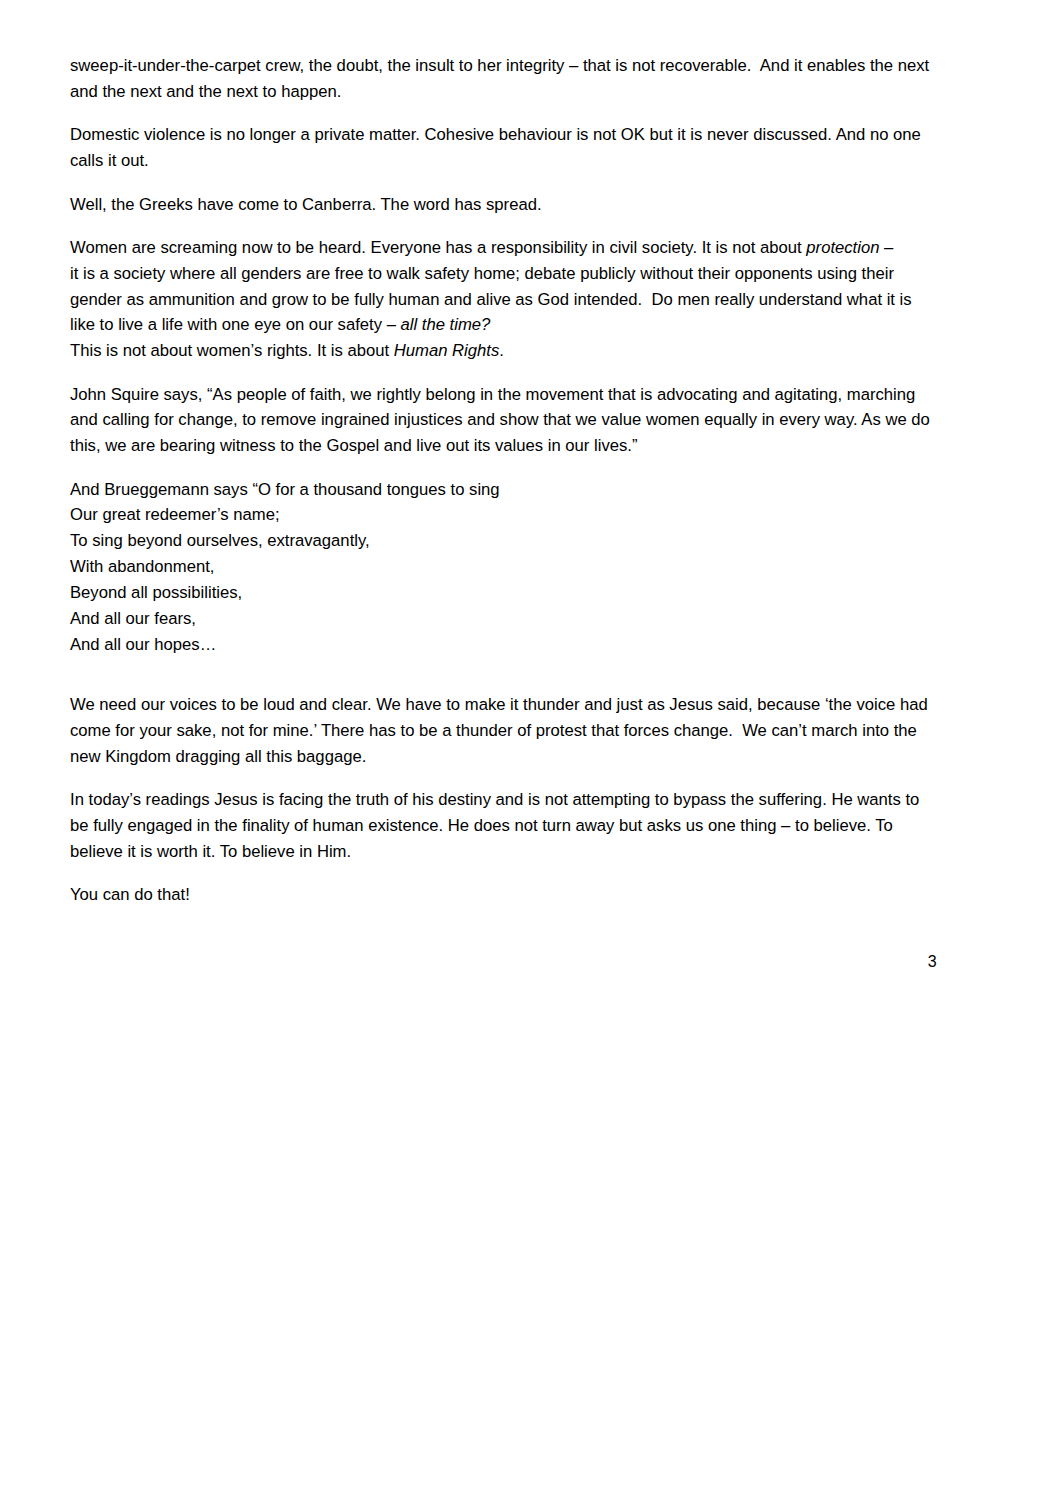sweep-it-under-the-carpet crew, the doubt, the insult to her integrity – that is not recoverable. And it enables the next and the next and the next to happen.
Domestic violence is no longer a private matter. Cohesive behaviour is not OK but it is never discussed. And no one calls it out.
Well, the Greeks have come to Canberra. The word has spread.
Women are screaming now to be heard. Everyone has a responsibility in civil society. It is not about protection –
it is a society where all genders are free to walk safety home; debate publicly without their opponents using their gender as ammunition and grow to be fully human and alive as God intended. Do men really understand what it is like to live a life with one eye on our safety – all the time?
This is not about women’s rights. It is about Human Rights.
John Squire says, “As people of faith, we rightly belong in the movement that is advocating and agitating, marching and calling for change, to remove ingrained injustices and show that we value women equally in every way. As we do this, we are bearing witness to the Gospel and live out its values in our lives.”
And Brueggemann says “O for a thousand tongues to sing
Our great redeemer’s name;
To sing beyond ourselves, extravagantly,
With abandonment,
Beyond all possibilities,
And all our fears,
And all our hopes…
We need our voices to be loud and clear. We have to make it thunder and just as Jesus said, because ‘the voice had come for your sake, not for mine.’ There has to be a thunder of protest that forces change. We can’t march into the new Kingdom dragging all this baggage.
In today’s readings Jesus is facing the truth of his destiny and is not attempting to bypass the suffering. He wants to be fully engaged in the finality of human existence. He does not turn away but asks us one thing – to believe. To believe it is worth it. To believe in Him.
You can do that!
3